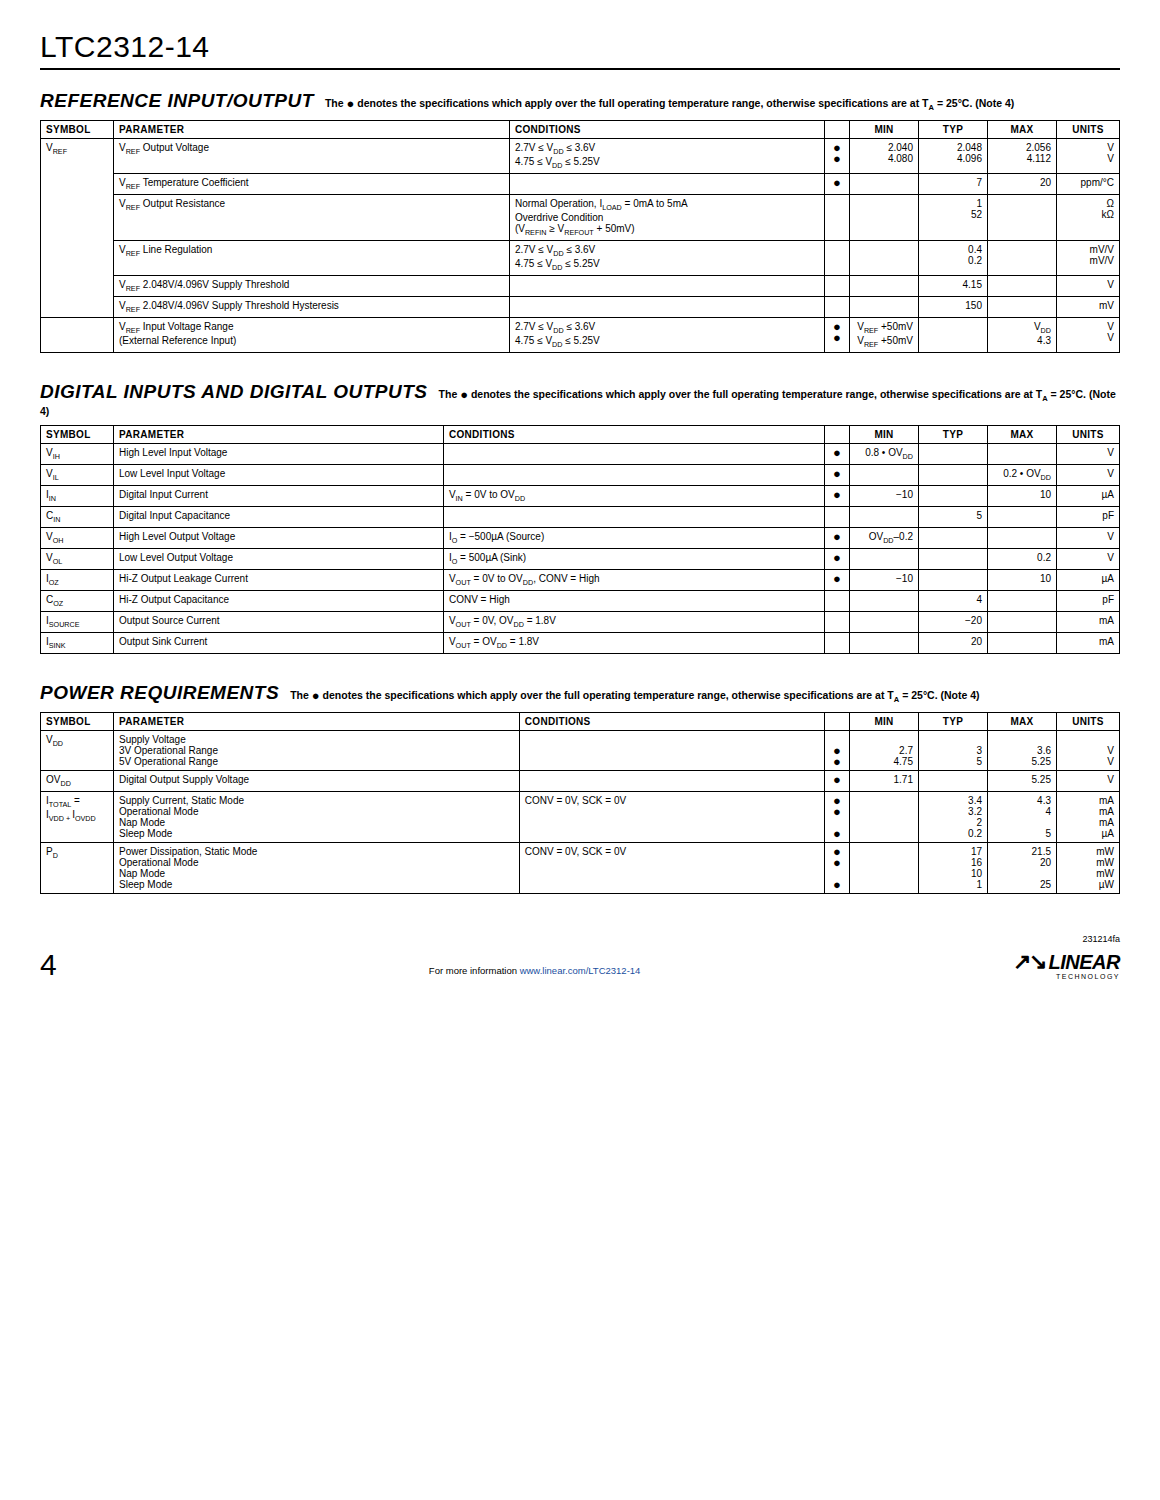LTC2312-14
Reference Input/Output The ● denotes the specifications which apply over the full operating temperature range, otherwise specifications are at TA = 25°C. (Note 4)
| SYMBOL | PARAMETER | CONDITIONS | | MIN | TYP | MAX | UNITS |
| --- | --- | --- | --- | --- | --- | --- | --- |
| V REF | V REF Output Voltage | 2.7V ≤ V DD ≤ 3.6V 4.75 ≤ V DD ≤ 5.25V | ● ● | 2.040 4.080 | 2.048 4.096 | 2.056 4.112 | V V |
| V REF Temperature Coefficient | | ● | | 7 | 20 | ppm/°C |
| V REF Output Resistance | Normal Operation, I LOAD = 0mA to 5mA Overdrive Condition (V REFIN ≥ V REFOUT + 50mV) | | | 1 52 | | Ω kΩ |
| V REF Line Regulation | 2.7V ≤ V DD ≤ 3.6V 4.75 ≤ V DD ≤ 5.25V | | | 0.4 0.2 | | mV/V mV/V |
| V REF 2.048V/4.096V Supply Threshold | | | | 4.15 | | V |
| V REF 2.048V/4.096V Supply Threshold Hysteresis | | | | 150 | | mV |
| | V REF Input Voltage Range (External Reference Input) | 2.7V ≤ V DD ≤ 3.6V 4.75 ≤ V DD ≤ 5.25V | ● ● | V REF +50mV V REF +50mV | | V DD 4.3 | V V |
Digital Inputs and Digital Outputs The ● denotes the specifications which apply over the full operating temperature range, otherwise specifications are at TA = 25°C. (Note 4)
| SYMBOL | PARAMETER | CONDITIONS | | MIN | TYP | MAX | UNITS |
| --- | --- | --- | --- | --- | --- | --- | --- |
| V IH | High Level Input Voltage | | ● | 0.8 • OV DD | | | V |
| V IL | Low Level Input Voltage | | ● | | | 0.2 • OV DD | V |
| I IN | Digital Input Current | V IN = 0V to OV DD | ● | −10 | | 10 | µA |
| C IN | Digital Input Capacitance | | | | 5 | | pF |
| V OH | High Level Output Voltage | I O = −500µA (Source) | ● | OV DD –0.2 | | | V |
| V OL | Low Level Output Voltage | I O = 500µA (Sink) | ● | | | 0.2 | V |
| I OZ | Hi-Z Output Leakage Current | V OUT = 0V to OV DD , CONV = High | ● | −10 | | 10 | µA |
| C OZ | Hi-Z Output Capacitance | CONV = High | | | 4 | | pF |
| I SOURCE | Output Source Current | V OUT = 0V, OV DD = 1.8V | | | −20 | | mA |
| I SINK | Output Sink Current | V OUT = OV DD = 1.8V | | | 20 | | mA |
Power Requirements The ● denotes the specifications which apply over the full operating temperature range, otherwise specifications are at TA = 25°C. (Note 4)
| SYMBOL | PARAMETER | CONDITIONS | | MIN | TYP | MAX | UNITS |
| --- | --- | --- | --- | --- | --- | --- | --- |
| V DD | Supply Voltage 3V Operational Range 5V Operational Range | | ● ● | 2.7 4.75 | 3 5 | 3.6 5.25 | V V |
| OV DD | Digital Output Supply Voltage | | ● | 1.71 | | 5.25 | V |
| I TOTAL = I VDD + I OVDD | Supply Current, Static Mode Operational Mode Nap Mode Sleep Mode | CONV = 0V, SCK = 0V | ● ● ● | | 3.4 3.2 2 0.2 | 4.3 4 5 | mA mA mA µA |
| P D | Power Dissipation, Static Mode Operational Mode Nap Mode Sleep Mode | CONV = 0V, SCK = 0V | ● ● ● | | 17 16 10 1 | 21.5 20 25 | mW mW mW µW |
231214fa
4
For more information www.linear.com/LTC2312-14
↗↘LINEAR
TECHNOLOGY